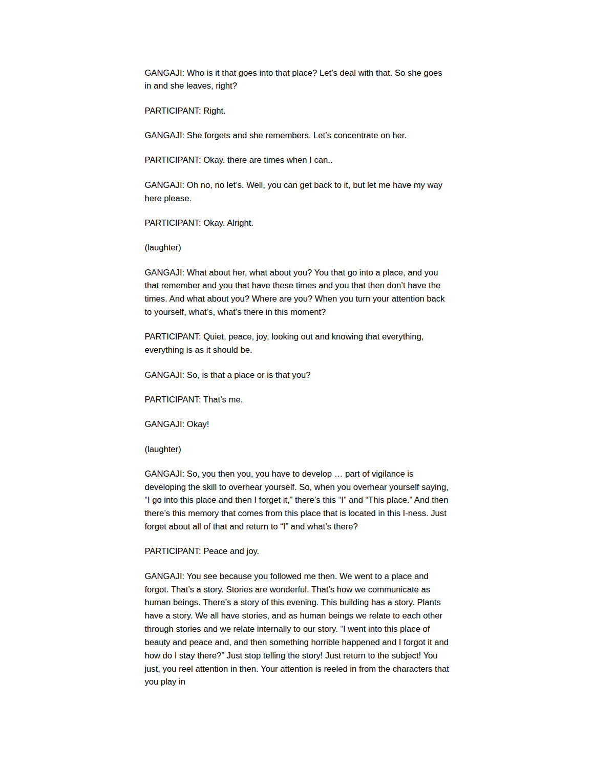GANGAJI: Who is it that goes into that place? Let’s deal with that. So she goes in and she leaves, right?
PARTICIPANT: Right.
GANGAJI: She forgets and she remembers. Let’s concentrate on her.
PARTICIPANT: Okay. there are times when I can..
GANGAJI: Oh no, no let’s. Well, you can get back to it, but let me have my way here please.
PARTICIPANT: Okay. Alright.
(laughter)
GANGAJI: What about her, what about you? You that go into a place, and you that remember and you that have these times and you that then don’t have the times. And what about you? Where are you? When you turn your attention back to yourself, what’s, what’s there in this moment?
PARTICIPANT: Quiet, peace, joy, looking out and knowing that everything, everything is as it should be.
GANGAJI: So, is that a place or is that you?
PARTICIPANT: That’s me.
GANGAJI: Okay!
(laughter)
GANGAJI: So, you then you, you have to develop … part of vigilance is developing the skill to overhear yourself. So, when you overhear yourself saying, “I go into this place and then I forget it,” there’s this “I” and “This place.” And then there’s this memory that comes from this place that is located in this I-ness. Just forget about all of that and return to “I” and what’s there?
PARTICIPANT: Peace and joy.
GANGAJI: You see because you followed me then. We went to a place and forgot. That’s a story. Stories are wonderful. That’s how we communicate as human beings. There’s a story of this evening. This building has a story. Plants have a story. We all have stories, and as human beings we relate to each other through stories and we relate internally to our story. “I went into this place of beauty and peace and, and then something horrible happened and I forgot it and how do I stay there?” Just stop telling the story! Just return to the subject! You just, you reel attention in then. Your attention is reeled in from the characters that you play in